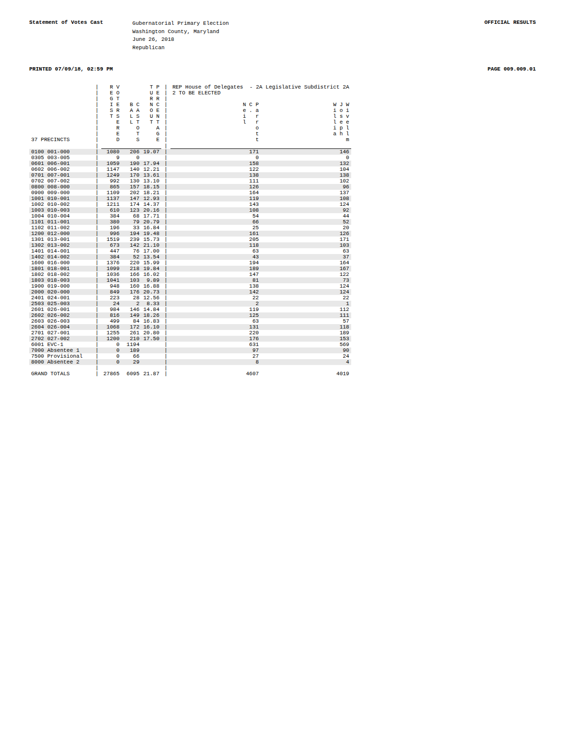Statement of Votes Cast
Gubernatorial Primary Election
Washington County, Maryland
June 26, 2018
Republican
OFFICIAL RESULTS
PRINTED 07/09/18, 02:59 PM
PAGE 009.009.01
| | / | R V | | T P | / | REP House of Delegates - 2A Legislative Subdistrict 2A |
| | / | E O | | U E | / | 2 TO BE ELECTED |
| | / | G T | | R R | / | | |
| | / | I E | B C | N C | / | N C P | W J W |
| | / | S R | A A | O E | / | e . a | i o i |
| | / | T S | L S | U N | / | i r | l s v |
| | / | E | L T | T T | / | l r | l e e |
| | / | R | O | A | / | o | i p l |
| | / | E | T | G | / | t | a h l |
| 37 PRECINCTS | / | D | S | E | / | t | m |
| | / | | | | / | | |
| 0100 001-000 | / | 1080 | 206 | 19.07 | / | 171 | 146 |
| 0305 003-005 | / | 9 | 0 | | / | 0 | 0 |
| 0601 006-001 | / | 1059 | 190 | 17.94 | / | 158 | 132 |
| 0602 006-002 | / | 1147 | 140 | 12.21 | / | 122 | 104 |
| 0701 007-001 | / | 1249 | 170 | 13.61 | / | 138 | 138 |
| 0702 007-002 | / | 992 | 130 | 13.10 | / | 111 | 102 |
| 0800 008-000 | / | 865 | 157 | 18.15 | / | 126 | 96 |
| 0900 009-000 | / | 1109 | 202 | 18.21 | / | 164 | 137 |
| 1001 010-001 | / | 1137 | 147 | 12.93 | / | 119 | 108 |
| 1002 010-002 | / | 1211 | 174 | 14.37 | / | 143 | 124 |
| 1003 010-003 | / | 610 | 123 | 20.16 | / | 108 | 92 |
| 1004 010-004 | / | 384 | 68 | 17.71 | / | 54 | 44 |
| 1101 011-001 | / | 380 | 79 | 20.79 | / | 66 | 52 |
| 1102 011-002 | / | 196 | 33 | 16.84 | / | 25 | 20 |
| 1200 012-000 | / | 996 | 194 | 19.48 | / | 161 | 126 |
| 1301 013-001 | / | 1519 | 239 | 15.73 | / | 205 | 171 |
| 1302 013-002 | / | 673 | 142 | 21.10 | / | 118 | 103 |
| 1401 014-001 | / | 447 | 76 | 17.00 | / | 63 | 63 |
| 1402 014-002 | / | 384 | 52 | 13.54 | / | 43 | 37 |
| 1600 016-000 | / | 1376 | 220 | 15.99 | / | 194 | 164 |
| 1801 018-001 | / | 1099 | 218 | 19.84 | / | 189 | 167 |
| 1802 018-002 | / | 1036 | 166 | 16.02 | / | 147 | 122 |
| 1803 018-003 | / | 1041 | 103 | 9.89 | / | 81 | 73 |
| 1900 019-000 | / | 948 | 160 | 16.88 | / | 138 | 124 |
| 2000 020-000 | / | 849 | 176 | 20.73 | / | 142 | 124 |
| 2401 024-001 | / | 223 | 28 | 12.56 | / | 22 | 22 |
| 2503 025-003 | / | 24 | 2 | 8.33 | / | 2 | 1 |
| 2601 026-001 | / | 984 | 146 | 14.84 | / | 119 | 112 |
| 2602 026-002 | / | 816 | 149 | 18.26 | / | 125 | 111 |
| 2603 026-003 | / | 499 | 84 | 16.83 | / | 63 | 57 |
| 2604 026-004 | / | 1068 | 172 | 16.10 | / | 131 | 118 |
| 2701 027-001 | / | 1255 | 261 | 20.80 | / | 220 | 189 |
| 2702 027-002 | / | 1200 | 210 | 17.50 | / | 176 | 153 |
| 6001 EVC-1 | / | 0 | 1194 | | / | 631 | 569 |
| 7000 Absentee 1 | / | 0 | 189 | | / | 97 | 90 |
| 7500 Provisional | / | 0 | 66 | | / | 27 | 24 |
| 8000 Absentee 2 | / | 0 | 29 | | / | 8 | 4 |
| | / | | | | / | | |
| GRAND TOTALS | / | 27865 | 6095 | 21.87 | / | 4607 | 4019 |